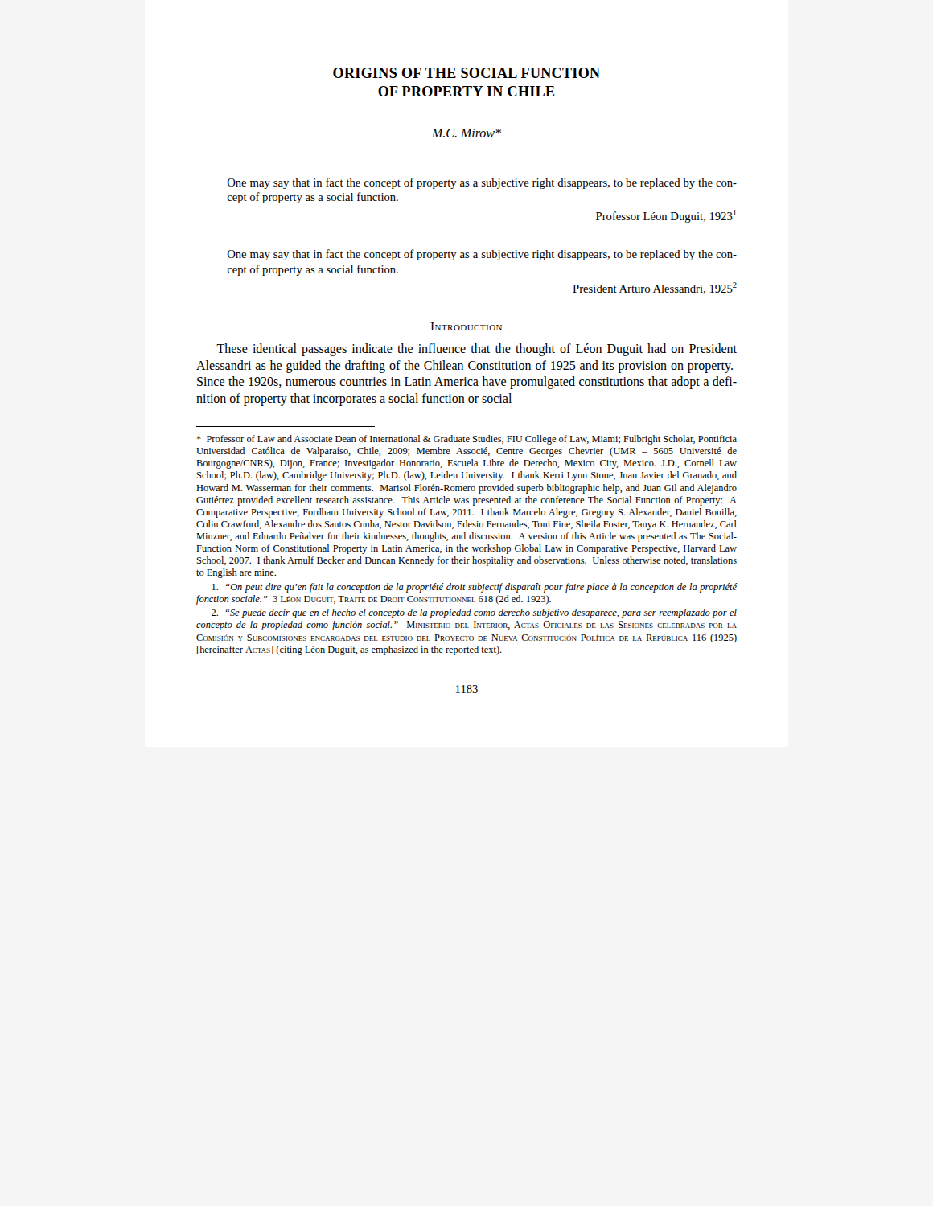Origins of the Social Function
of Property in Chile
M.C. Mirow*
One may say that in fact the concept of property as a subjective right disappears, to be replaced by the concept of property as a social function.
Professor Léon Duguit, 19231
One may say that in fact the concept of property as a subjective right disappears, to be replaced by the concept of property as a social function.
President Arturo Alessandri, 19252
Introduction
These identical passages indicate the influence that the thought of Léon Duguit had on President Alessandri as he guided the drafting of the Chilean Constitution of 1925 and its provision on property. Since the 1920s, numerous countries in Latin America have promulgated constitutions that adopt a definition of property that incorporates a social function or social
* Professor of Law and Associate Dean of International & Graduate Studies, FIU College of Law, Miami; Fulbright Scholar, Pontificia Universidad Católica de Valparaíso, Chile, 2009; Membre Associé, Centre Georges Chevrier (UMR – 5605 Université de Bourgogne/CNRS), Dijon, France; Investigador Honorario, Escuela Libre de Derecho, Mexico City, Mexico. J.D., Cornell Law School; Ph.D. (law), Cambridge University; Ph.D. (law), Leiden University. I thank Kerri Lynn Stone, Juan Javier del Granado, and Howard M. Wasserman for their comments. Marisol Florén-Romero provided superb bibliographic help, and Juan Gil and Alejandro Gutiérrez provided excellent research assistance. This Article was presented at the conference The Social Function of Property: A Comparative Perspective, Fordham University School of Law, 2011. I thank Marcelo Alegre, Gregory S. Alexander, Daniel Bonilla, Colin Crawford, Alexandre dos Santos Cunha, Nestor Davidson, Edesio Fernandes, Toni Fine, Sheila Foster, Tanya K. Hernandez, Carl Minzner, and Eduardo Peñalver for their kindnesses, thoughts, and discussion. A version of this Article was presented as The Social-Function Norm of Constitutional Property in Latin America, in the workshop Global Law in Comparative Perspective, Harvard Law School, 2007. I thank Arnulf Becker and Duncan Kennedy for their hospitality and observations. Unless otherwise noted, translations to English are mine.
1. “On peut dire qu’en fait la conception de la propriété droit subjectif disparaît pour faire place à la conception de la propriété fonction sociale.” 3 Léon Duguit, Traite de Droit Constitutionnel 618 (2d ed. 1923).
2. “Se puede decir que en el hecho el concepto de la propiedad como derecho subjetivo desaparece, para ser reemplazado por el concepto de la propiedad como función social.” Ministerio del Interior, Actas Oficiales de las Sesiones celebradas por la Comisión y Subcomisiones encargadas del estudio del Proyecto de Nueva Constitución Política de la República 116 (1925) [hereinafter Actas] (citing Léon Duguit, as emphasized in the reported text).
1183